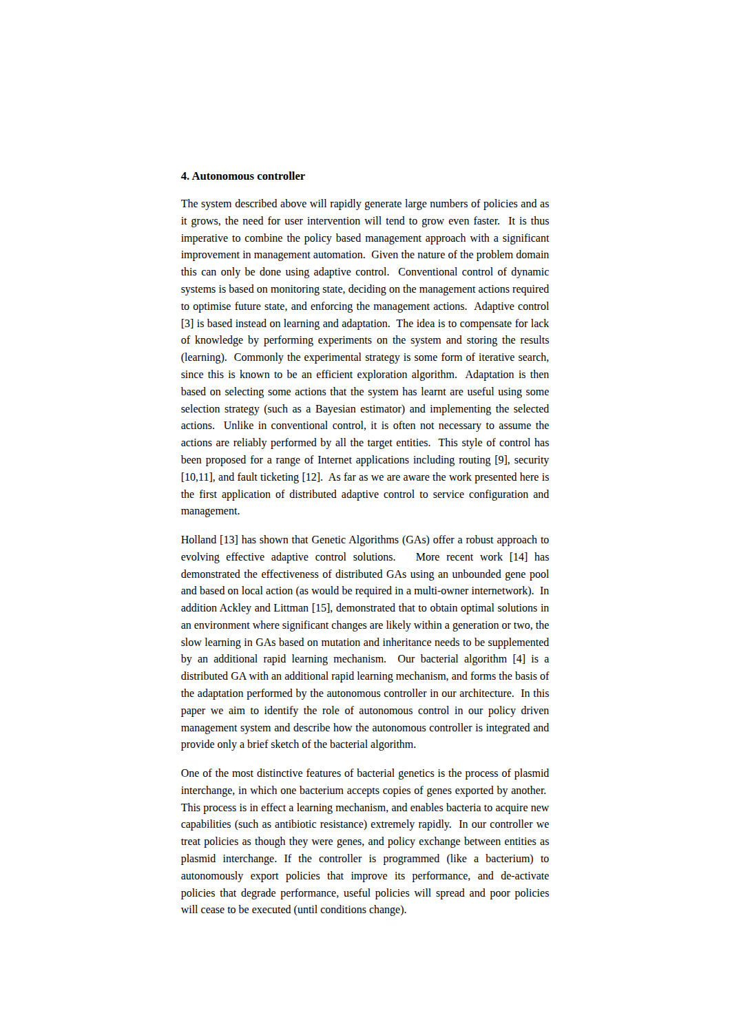4. Autonomous controller
The system described above will rapidly generate large numbers of policies and as it grows, the need for user intervention will tend to grow even faster. It is thus imperative to combine the policy based management approach with a significant improvement in management automation. Given the nature of the problem domain this can only be done using adaptive control. Conventional control of dynamic systems is based on monitoring state, deciding on the management actions required to optimise future state, and enforcing the management actions. Adaptive control [3] is based instead on learning and adaptation. The idea is to compensate for lack of knowledge by performing experiments on the system and storing the results (learning). Commonly the experimental strategy is some form of iterative search, since this is known to be an efficient exploration algorithm. Adaptation is then based on selecting some actions that the system has learnt are useful using some selection strategy (such as a Bayesian estimator) and implementing the selected actions. Unlike in conventional control, it is often not necessary to assume the actions are reliably performed by all the target entities. This style of control has been proposed for a range of Internet applications including routing [9], security [10,11], and fault ticketing [12]. As far as we are aware the work presented here is the first application of distributed adaptive control to service configuration and management.
Holland [13] has shown that Genetic Algorithms (GAs) offer a robust approach to evolving effective adaptive control solutions. More recent work [14] has demonstrated the effectiveness of distributed GAs using an unbounded gene pool and based on local action (as would be required in a multi-owner internetwork). In addition Ackley and Littman [15], demonstrated that to obtain optimal solutions in an environment where significant changes are likely within a generation or two, the slow learning in GAs based on mutation and inheritance needs to be supplemented by an additional rapid learning mechanism. Our bacterial algorithm [4] is a distributed GA with an additional rapid learning mechanism, and forms the basis of the adaptation performed by the autonomous controller in our architecture. In this paper we aim to identify the role of autonomous control in our policy driven management system and describe how the autonomous controller is integrated and provide only a brief sketch of the bacterial algorithm.
One of the most distinctive features of bacterial genetics is the process of plasmid interchange, in which one bacterium accepts copies of genes exported by another. This process is in effect a learning mechanism, and enables bacteria to acquire new capabilities (such as antibiotic resistance) extremely rapidly. In our controller we treat policies as though they were genes, and policy exchange between entities as plasmid interchange. If the controller is programmed (like a bacterium) to autonomously export policies that improve its performance, and de-activate policies that degrade performance, useful policies will spread and poor policies will cease to be executed (until conditions change).